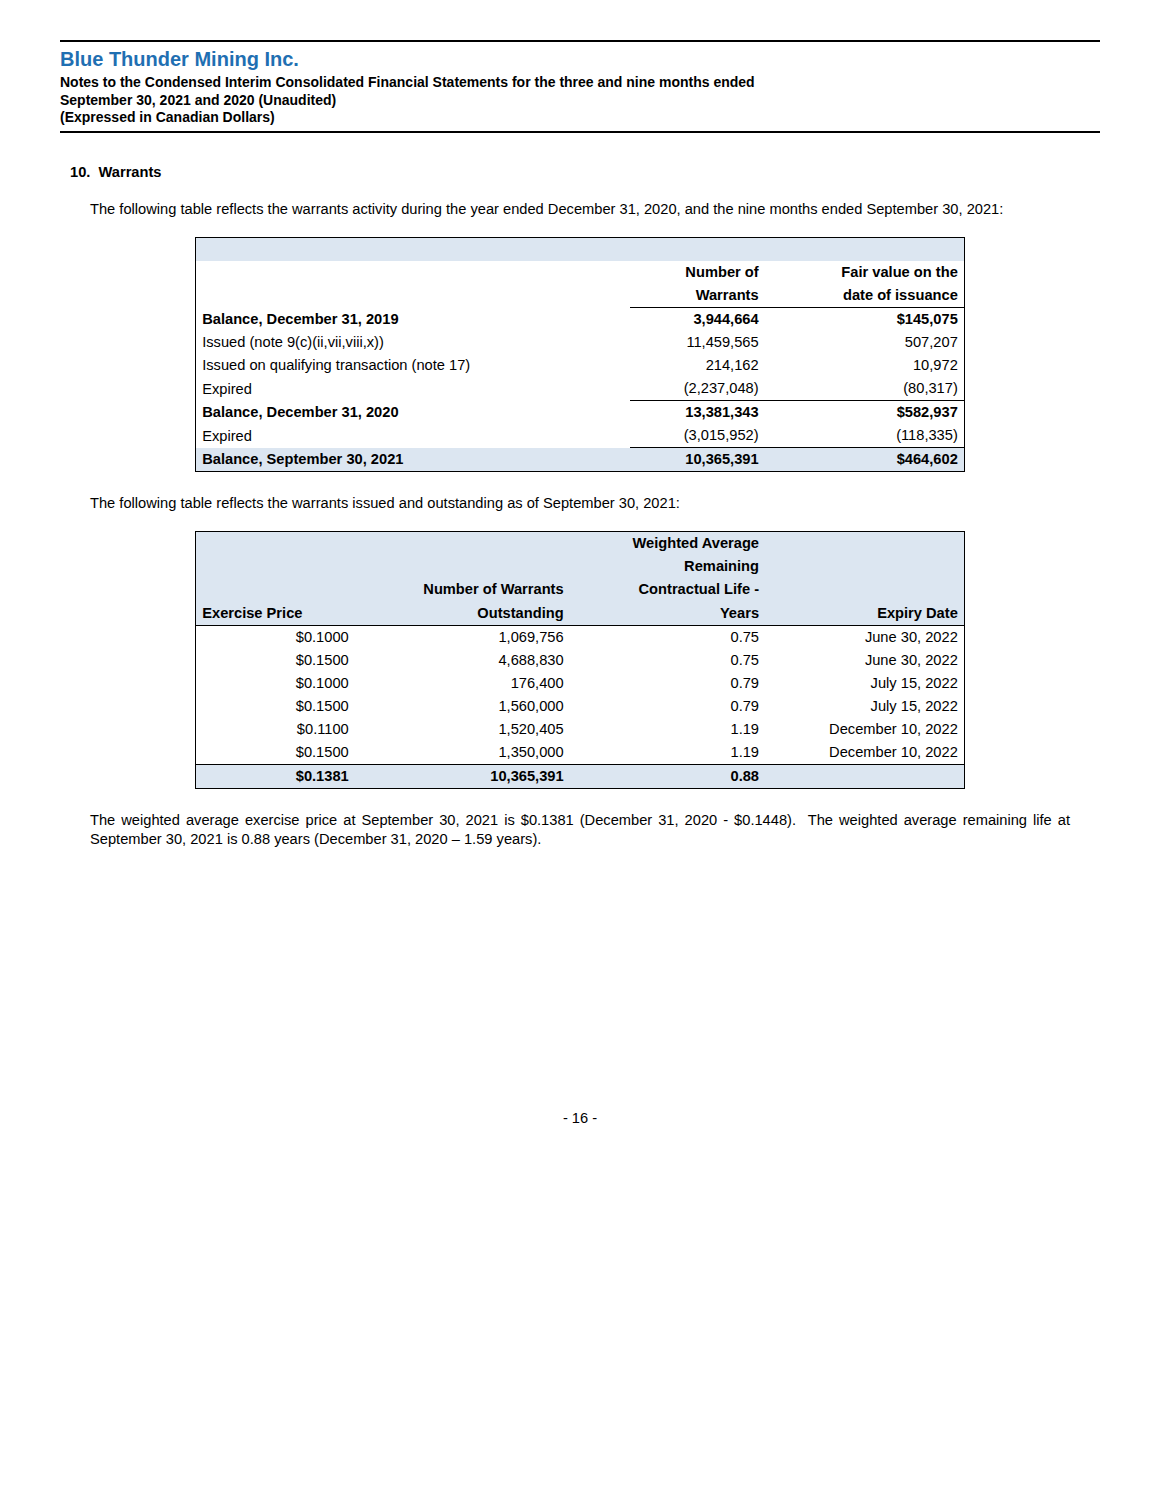Blue Thunder Mining Inc.
Notes to the Condensed Interim Consolidated Financial Statements for the three and nine months ended
September 30, 2021 and 2020 (Unaudited)
(Expressed in Canadian Dollars)
10. Warrants
The following table reflects the warrants activity during the year ended December 31, 2020, and the nine months ended September 30, 2021:
| | Number of | Fair value on the |
| | Warrants | date of issuance |
| Balance, December 31, 2019 | 3,944,664 | $145,075 |
| Issued (note 9(c)(ii,vii,viii,x)) | 11,459,565 | 507,207 |
| Issued on qualifying transaction (note 17) | 214,162 | 10,972 |
| Expired | (2,237,048) | (80,317) |
| Balance, December 31, 2020 | 13,381,343 | $582,937 |
| Expired | (3,015,952) | (118,335) |
| Balance, September 30, 2021 | 10,365,391 | $464,602 |
The following table reflects the warrants issued and outstanding as of September 30, 2021:
| | | Weighted Average | |
| | | Remaining | |
| | Number of Warrants | Contractual Life - | |
| Exercise Price | Outstanding | Years | Expiry Date |
| $0.1000 | 1,069,756 | 0.75 | June 30, 2022 |
| $0.1500 | 4,688,830 | 0.75 | June 30, 2022 |
| $0.1000 | 176,400 | 0.79 | July 15, 2022 |
| $0.1500 | 1,560,000 | 0.79 | July 15, 2022 |
| $0.1100 | 1,520,405 | 1.19 | December 10, 2022 |
| $0.1500 | 1,350,000 | 1.19 | December 10, 2022 |
| $0.1381 | 10,365,391 | 0.88 | |
The weighted average exercise price at September 30, 2021 is $0.1381 (December 31, 2020 - $0.1448). The weighted average remaining life at September 30, 2021 is 0.88 years (December 31, 2020 – 1.59 years).
- 16 -